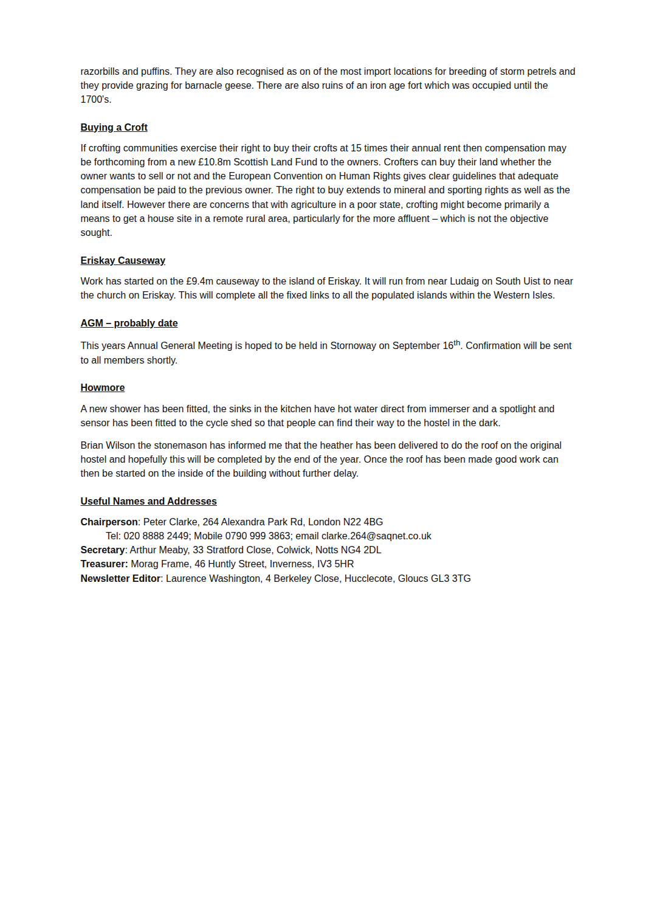razorbills and puffins. They are also recognised as on of the most import locations for breeding of storm petrels and they provide grazing for barnacle geese. There are also ruins of an iron age fort which was occupied until the 1700's.
Buying a Croft
If crofting communities exercise their right to buy their crofts at 15 times their annual rent then compensation may be forthcoming from a new £10.8m Scottish Land Fund to the owners. Crofters can buy their land whether the owner wants to sell or not and the European Convention on Human Rights gives clear guidelines that adequate compensation be paid to the previous owner. The right to buy extends to mineral and sporting rights as well as the land itself. However there are concerns that with agriculture in a poor state, crofting might become primarily a means to get a house site in a remote rural area, particularly for the more affluent – which is not the objective sought.
Eriskay Causeway
Work has started on the £9.4m causeway to the island of Eriskay. It will run from near Ludaig on South Uist to near the church on Eriskay. This will complete all the fixed links to all the populated islands within the Western Isles.
AGM – probably date
This years Annual General Meeting is hoped to be held in Stornoway on September 16th. Confirmation will be sent to all members shortly.
Howmore
A new shower has been fitted, the sinks in the kitchen have hot water direct from immerser and a spotlight and sensor has been fitted to the cycle shed so that people can find their way to the hostel in the dark.
Brian Wilson the stonemason has informed me that the heather has been delivered to do the roof on the original hostel and hopefully this will be completed by the end of the year. Once the roof has been made good work can then be started on the inside of the building without further delay.
Useful Names and Addresses
Chairperson: Peter Clarke, 264 Alexandra Park Rd, London N22 4BG
Tel: 020 8888 2449; Mobile 0790 999 3863; email clarke.264@saqnet.co.uk
Secretary: Arthur Meaby, 33 Stratford Close, Colwick, Notts NG4 2DL
Treasurer: Morag Frame, 46 Huntly Street, Inverness, IV3 5HR
Newsletter Editor: Laurence Washington, 4 Berkeley Close, Hucclecote, Gloucs GL3 3TG